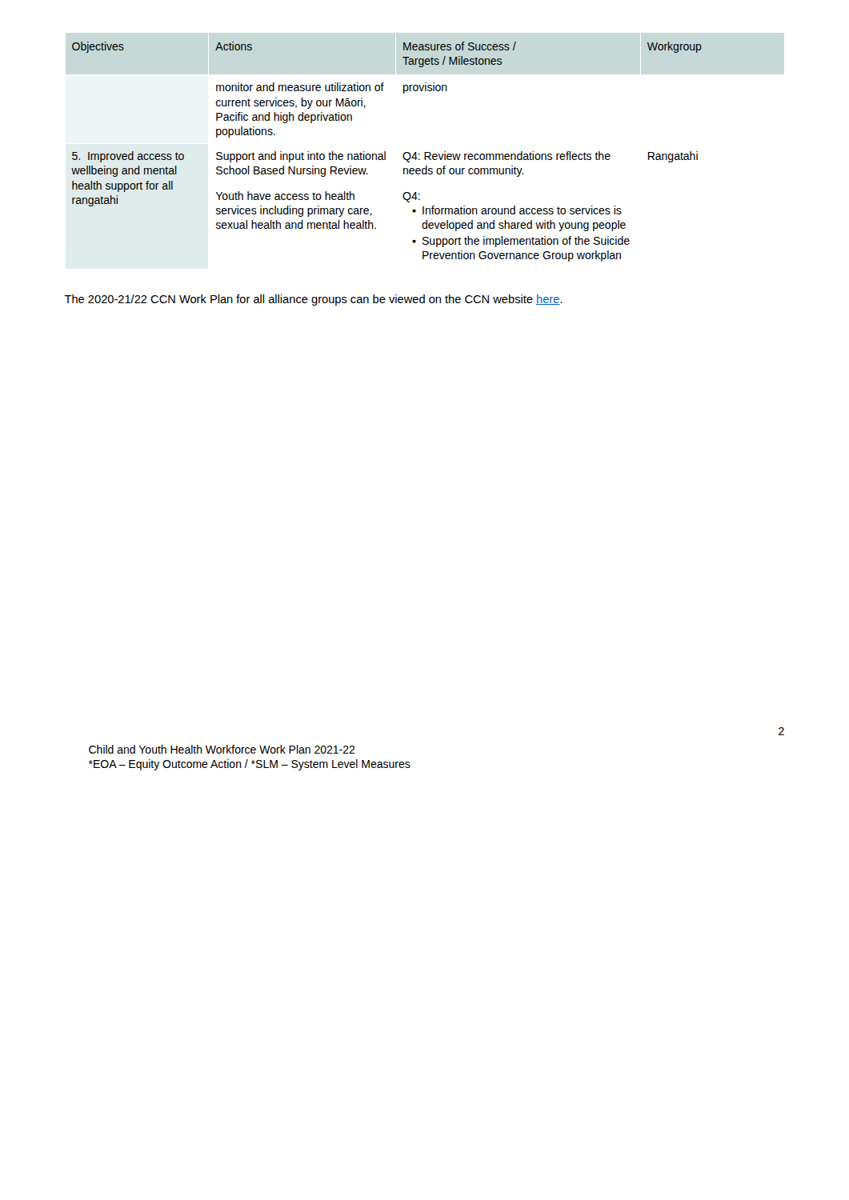| Objectives | Actions | Measures of Success / Targets / Milestones | Workgroup |
| --- | --- | --- | --- |
| | monitor and measure utilization of current services, by our Māori, Pacific and high deprivation populations. | provision | |
| 5. Improved access to wellbeing and mental health support for all rangatahi | Support and input into the national School Based Nursing Review. | Q4: Review recommendations reflects the needs of our community. | Rangatahi |
| Youth have access to health services including primary care, sexual health and mental health. | Q4: Information around access to services is developed and shared with young people Support the implementation of the Suicide Prevention Governance Group workplan |
The 2020-21/22 CCN Work Plan for all alliance groups can be viewed on the CCN website here.
2
Child and Youth Health Workforce Work Plan 2021-22
*EOA – Equity Outcome Action / *SLM – System Level Measures